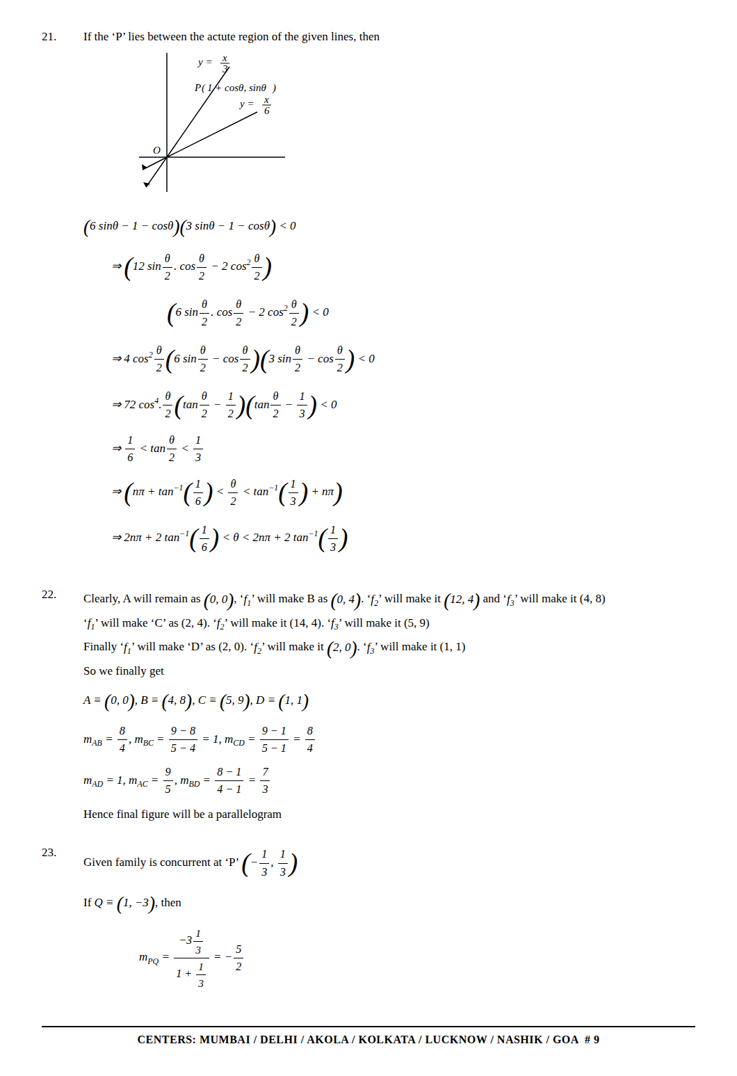21.
If the ‘P’ lies between the actute region of the given lines, then
y = x 3 P ( 1 + cosθ, sinθ ) y = x 6 O
(6 sinθ − 1 − cosθ)(3 sinθ − 1 − cosθ) < 0
⇒ (12 sinθ 2. cosθ 2 − 2 cos2θ 2)
(6 sinθ 2. cosθ 2 − 2 cos2θ 2) < 0
⇒ 4 cos2θ 2(6 sinθ 2 − cosθ 2)(3 sinθ 2 − cosθ 2) < 0
⇒ 72 cos4.θ 2(tanθ 2 − 12)(tanθ 2 − 13) < 0
⇒ 16 < tanθ 2 < 13
⇒ (nπ + tan−1(16) < θ 2 < tan−1(13) + nπ)
⇒ 2nπ + 2 tan−1(16) < θ < 2nπ + 2 tan−1(13)
22.
Clearly, A will remain as (0, 0), ‘f1’ will make B as (0, 4). ‘f2’ will make it (12, 4) and ‘f3’ will make it (4, 8)
‘f1’ will make ‘C’ as (2, 4). ‘f2’ will make it (14, 4). ‘f3’ will make it (5, 9)
Finally ‘f1’ will make ‘D’ as (2, 0). ‘f2’ will make it (2, 0). ‘f3’ will make it (1, 1)
So we finally get
A ≡ (0, 0), B ≡ (4, 8), C ≡ (5, 9), D ≡ (1, 1)
mAB = 84, mBC = 9 − 85 − 4 = 1, mCD = 9 − 15 − 1 = 84
mAD = 1, mAC = 95, mBD = 8 − 14 − 1 = 73
Hence final figure will be a parallelogram
23.
Given family is concurrent at ‘P’ (−13, 13)
If Q ≡ (1, −3), then
mPQ = −3131 + 13 = −52
CENTERS: MUMBAI / DELHI / AKOLA / KOLKATA / LUCKNOW / NASHIK / GOA # 9